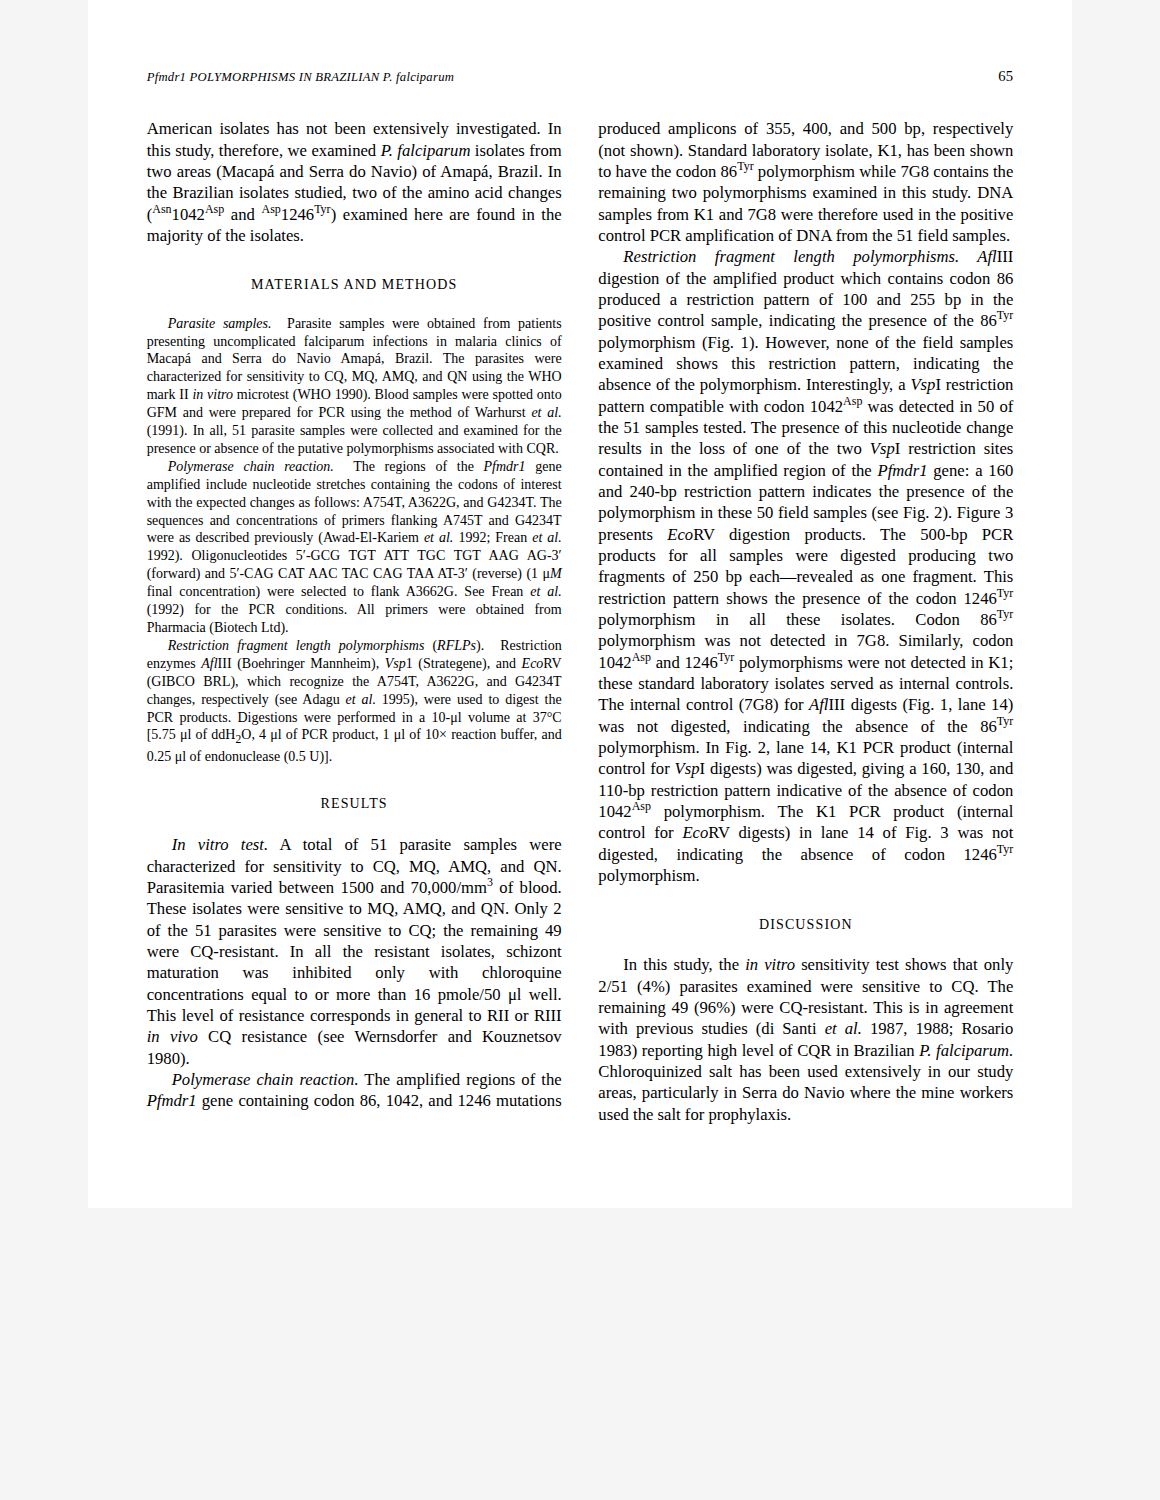Pfmdr1 POLYMORPHISMS IN BRAZILIAN P. falciparum 65
American isolates has not been extensively investigated. In this study, therefore, we examined P. falciparum isolates from two areas (Macapá and Serra do Navio) of Amapá, Brazil. In the Brazilian isolates studied, two of the amino acid changes (Asn1042Asp and Asp1246Tyr) examined here are found in the majority of the isolates.
MATERIALS AND METHODS
Parasite samples. Parasite samples were obtained from patients presenting uncomplicated falciparum infections in malaria clinics of Macapá and Serra do Navio Amapá, Brazil. The parasites were characterized for sensitivity to CQ, MQ, AMQ, and QN using the WHO mark II in vitro microtest (WHO 1990). Blood samples were spotted onto GFM and were prepared for PCR using the method of Warhurst et al. (1991). In all, 51 parasite samples were collected and examined for the presence or absence of the putative polymorphisms associated with CQR.
Polymerase chain reaction. The regions of the Pfmdr1 gene amplified include nucleotide stretches containing the codons of interest with the expected changes as follows: A754T, A3622G, and G4234T. The sequences and concentrations of primers flanking A745T and G4234T were as described previously (Awad-El-Kariem et al. 1992; Frean et al. 1992). Oligonucleotides 5′-GCG TGT ATT TGC TGT AAG AG-3′ (forward) and 5′-CAG CAT AAC TAC CAG TAA AT-3′ (reverse) (1 μM final concentration) were selected to flank A3662G. See Frean et al. (1992) for the PCR conditions. All primers were obtained from Pharmacia (Biotech Ltd).
Restriction fragment length polymorphisms (RFLPs). Restriction enzymes Afl III (Boehringer Mannheim), Vsp1 (Strategene), and Eco RV (GIBCO BRL), which recognize the A754T, A3622G, and G4234T changes, respectively (see Adagu et al. 1995), were used to digest the PCR products. Digestions were performed in a 10-μl volume at 37°C [5.75 μl of ddH2O, 4 μl of PCR product, 1 μl of 10× reaction buffer, and 0.25 μl of endonuclease (0.5 U)].
RESULTS
In vitro test. A total of 51 parasite samples were characterized for sensitivity to CQ, MQ, AMQ, and QN. Parasitemia varied between 1500 and 70,000/mm3 of blood. These isolates were sensitive to MQ, AMQ, and QN. Only 2 of the 51 parasites were sensitive to CQ; the remaining 49 were CQ-resistant. In all the resistant isolates, schizont maturation was inhibited only with chloroquine concentrations equal to or more than 16 pmole/50 μl well. This level of resistance corresponds in general to RII or RIII in vivo CQ resistance (see Wernsdorfer and Kouznetsov 1980).
Polymerase chain reaction. The amplified regions of the Pfmdr1 gene containing codon 86, 1042, and 1246 mutations produced amplicons of 355, 400, and 500 bp, respectively (not shown). Standard laboratory isolate, K1, has been shown to have the codon 86Tyr polymorphism while 7G8 contains the remaining two polymorphisms examined in this study. DNA samples from K1 and 7G8 were therefore used in the positive control PCR amplification of DNA from the 51 field samples.
Restriction fragment length polymorphisms. Afl III digestion of the amplified product which contains codon 86 produced a restriction pattern of 100 and 255 bp in the positive control sample, indicating the presence of the 86Tyr polymorphism (Fig. 1). However, none of the field samples examined shows this restriction pattern, indicating the absence of the polymorphism. Interestingly, a Vsp I restriction pattern compatible with codon 1042Asp was detected in 50 of the 51 samples tested. The presence of this nucleotide change results in the loss of one of the two Vsp I restriction sites contained in the amplified region of the Pfmdr1 gene: a 160 and 240-bp restriction pattern indicates the presence of the polymorphism in these 50 field samples (see Fig. 2). Figure 3 presents Eco RV digestion products. The 500-bp PCR products for all samples were digested producing two fragments of 250 bp each—revealed as one fragment. This restriction pattern shows the presence of the codon 1246Tyr polymorphism in all these isolates. Codon 86Tyr polymorphism was not detected in 7G8. Similarly, codon 1042Asp and 1246Tyr polymorphisms were not detected in K1; these standard laboratory isolates served as internal controls. The internal control (7G8) for Afl III digests (Fig. 1, lane 14) was not digested, indicating the absence of the 86Tyr polymorphism. In Fig. 2, lane 14, K1 PCR product (internal control for Vsp I digests) was digested, giving a 160, 130, and 110-bp restriction pattern indicative of the absence of codon 1042Asp polymorphism. The K1 PCR product (internal control for Eco RV digests) in lane 14 of Fig. 3 was not digested, indicating the absence of codon 1246Tyr polymorphism.
DISCUSSION
In this study, the in vitro sensitivity test shows that only 2/51 (4%) parasites examined were sensitive to CQ. The remaining 49 (96%) were CQ-resistant. This is in agreement with previous studies (di Santi et al. 1987, 1988; Rosario 1983) reporting high level of CQR in Brazilian P. falciparum. Chloroquinized salt has been used extensively in our study areas, particularly in Serra do Navio where the mine workers used the salt for prophylaxis.